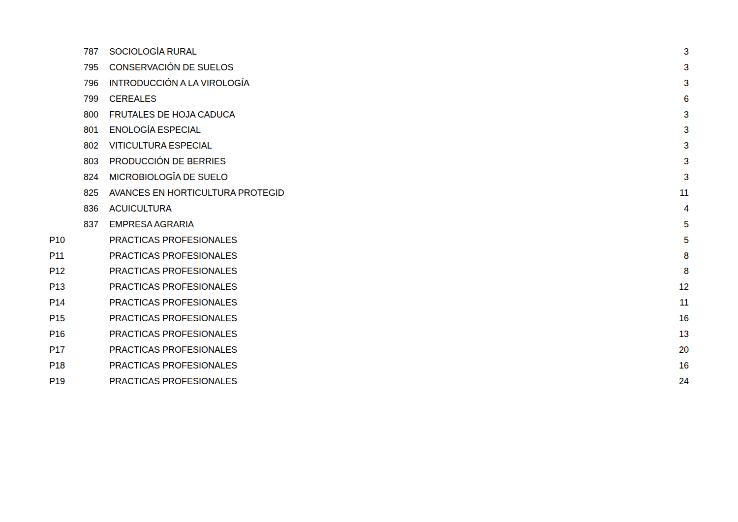| | 787 | SOCIOLOGÍA RURAL | 3 |
| | 795 | CONSERVACIÓN DE SUELOS | 3 |
| | 796 | INTRODUCCIÓN A LA VIROLOGÍA | 3 |
| | 799 | CEREALES | 6 |
| | 800 | FRUTALES DE HOJA CADUCA | 3 |
| | 801 | ENOLOGÍA ESPECIAL | 3 |
| | 802 | VITICULTURA ESPECIAL | 3 |
| | 803 | PRODUCCIÓN DE BERRIES | 3 |
| | 824 | MICROBIOLOGÎA DE SUELO | 3 |
| | 825 | AVANCES EN HORTICULTURA PROTEGID | 11 |
| | 836 | ACUICULTURA | 4 |
| | 837 | EMPRESA AGRARIA | 5 |
| P10 | | PRACTICAS PROFESIONALES | 5 |
| P11 | | PRACTICAS PROFESIONALES | 8 |
| P12 | | PRACTICAS PROFESIONALES | 8 |
| P13 | | PRACTICAS PROFESIONALES | 12 |
| P14 | | PRACTICAS PROFESIONALES | 11 |
| P15 | | PRACTICAS PROFESIONALES | 16 |
| P16 | | PRACTICAS PROFESIONALES | 13 |
| P17 | | PRACTICAS PROFESIONALES | 20 |
| P18 | | PRACTICAS PROFESIONALES | 16 |
| P19 | | PRACTICAS PROFESIONALES | 24 |